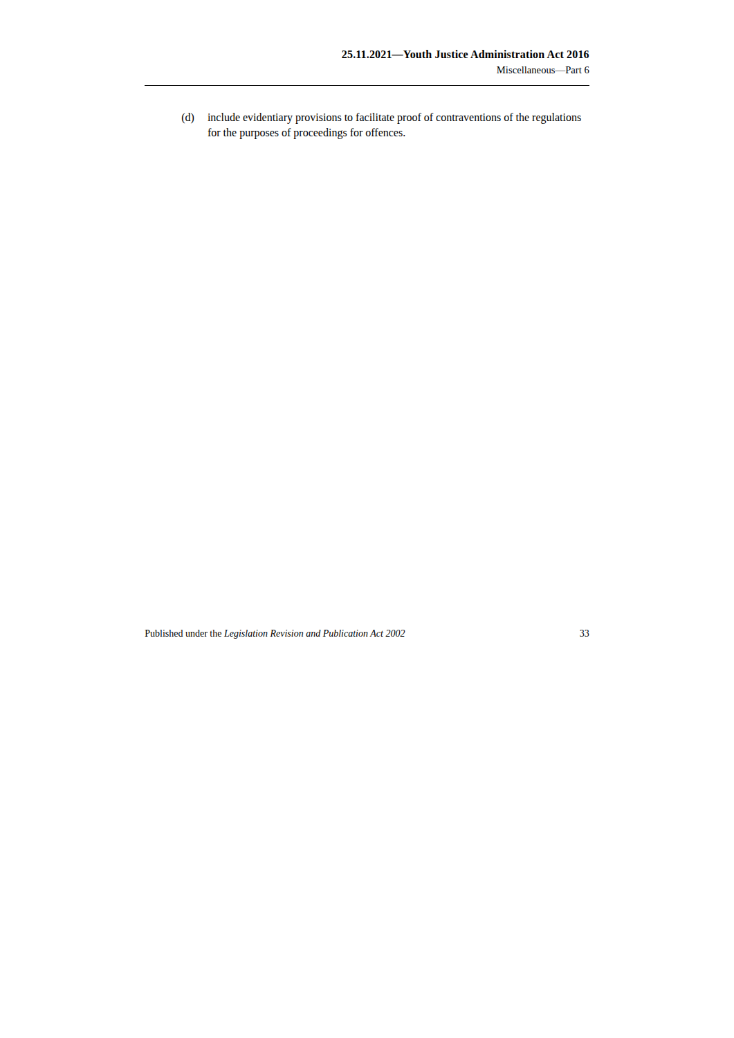25.11.2021—Youth Justice Administration Act 2016
Miscellaneous—Part 6
(d)
include evidentiary provisions to facilitate proof of contraventions of the regulations for the purposes of proceedings for offences.
Published under the Legislation Revision and Publication Act 2002
33